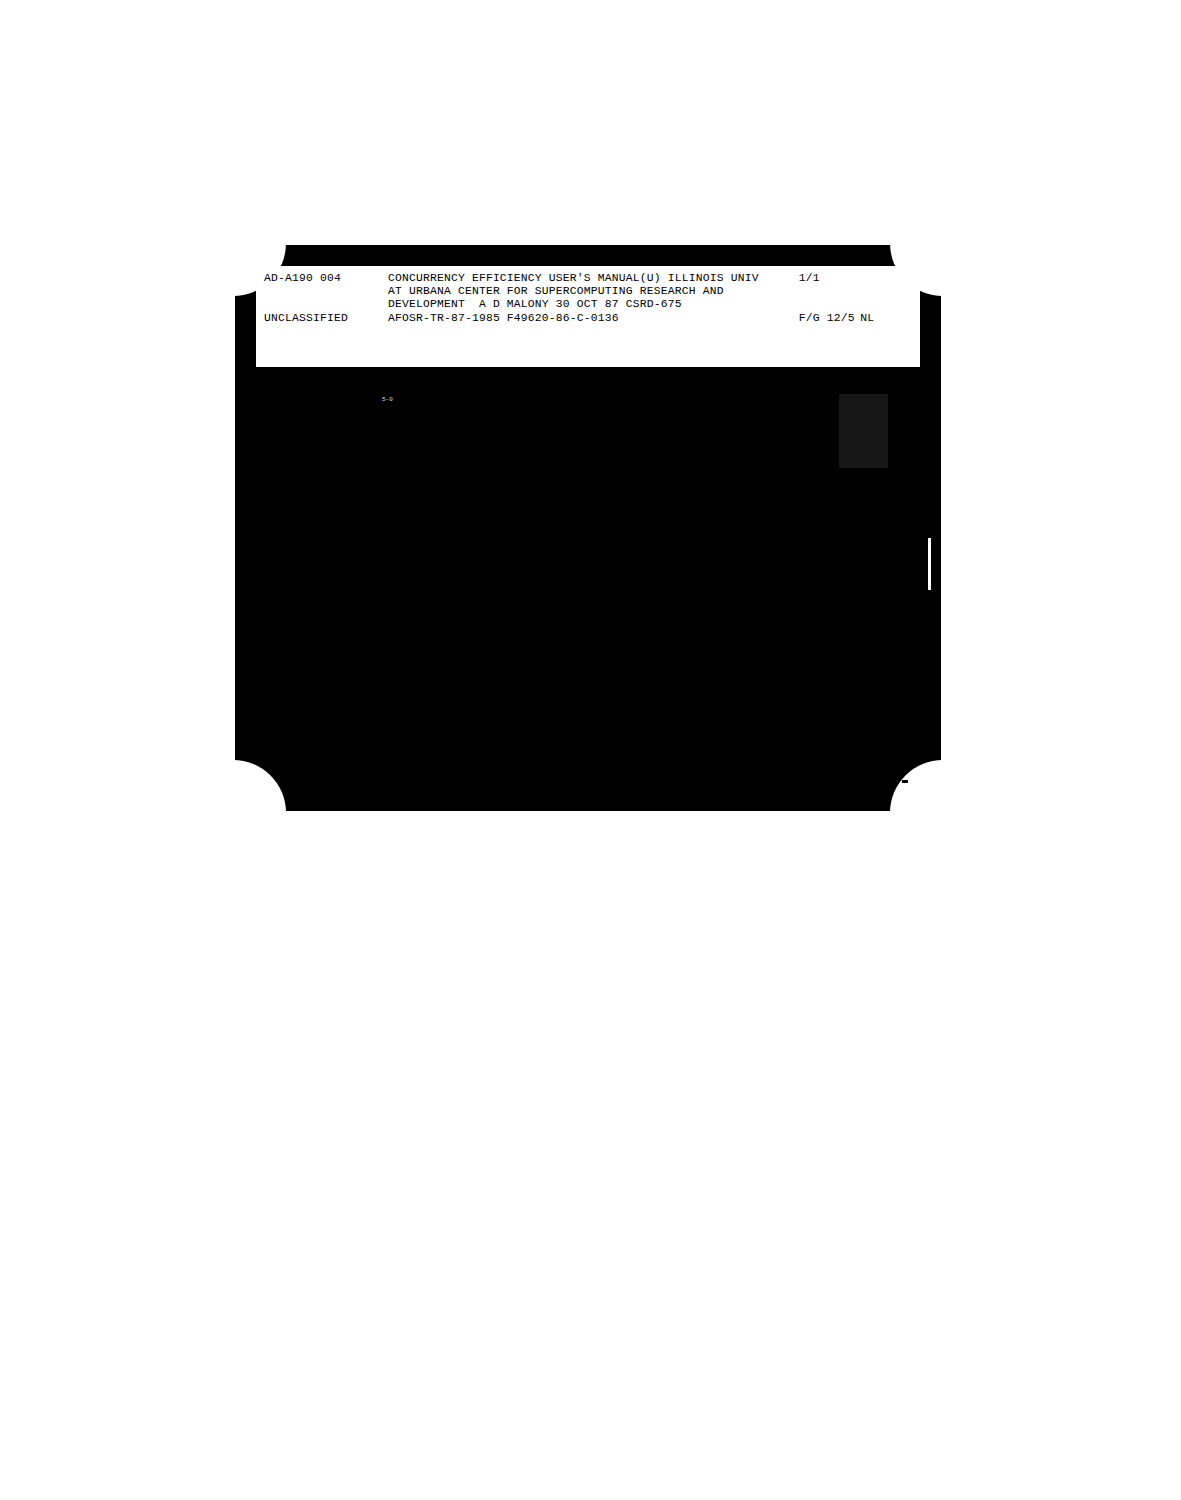| AD-A190 004 | CONCURRENCY EFFICIENCY USER'S MANUAL(U) ILLINOIS UNIV | 1/1 | |
| | AT URBANA CENTER FOR SUPERCOMPUTING RESEARCH AND | | |
| | DEVELOPMENT A D MALONY 30 OCT 87 CSRD-675 | | |
| UNCLASSIFIED | AFOSR-TR-87-1985 F49620-86-C-0136 | F/G 12/5 | NL |
,